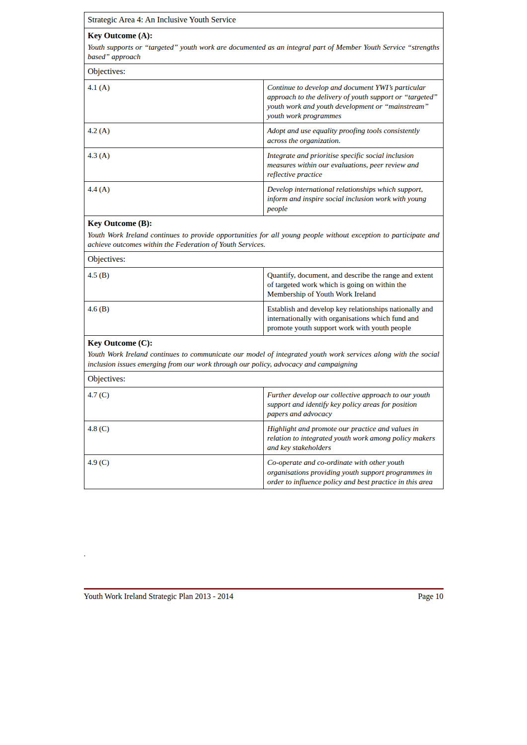| Strategic Area 4: An Inclusive Youth Service |
| Key Outcome (A): Youth supports or “targeted” youth work are documented as an integral part of Member Youth Service “strengths based” approach |
| Objectives: |
| 4.1 (A) | Continue to develop and document YWI’s particular approach to the delivery of youth support or “targeted” youth work and youth development or “mainstream” youth work programmes |
| 4.2 (A) | Adopt and use equality proofing tools consistently across the organization. |
| 4.3 (A) | Integrate and prioritise specific social inclusion measures within our evaluations, peer review and reflective practice |
| 4.4 (A) | Develop international relationships which support, inform and inspire social inclusion work with young people |
| Key Outcome (B): Youth Work Ireland continues to provide opportunities for all young people without exception to participate and achieve outcomes within the Federation of Youth Services. |
| Objectives: |
| 4.5 (B) | Quantify, document, and describe the range and extent of targeted work which is going on within the Membership of Youth Work Ireland |
| 4.6 (B) | Establish and develop key relationships nationally and internationally with organisations which fund and promote youth support work with youth people |
| Key Outcome (C): Youth Work Ireland continues to communicate our model of integrated youth work services along with the social inclusion issues emerging from our work through our policy, advocacy and campaigning |
| Objectives: |
| 4.7 (C) | Further develop our collective approach to our youth support and identify key policy areas for position papers and advocacy |
| 4.8 (C) | Highlight and promote our practice and values in relation to integrated youth work among policy makers and key stakeholders |
| 4.9 (C) | Co-operate and co-ordinate with other youth organisations providing youth support programmes in order to influence policy and best practice in this area |
.
Youth Work Ireland Strategic Plan 2013 - 2014
Page 10